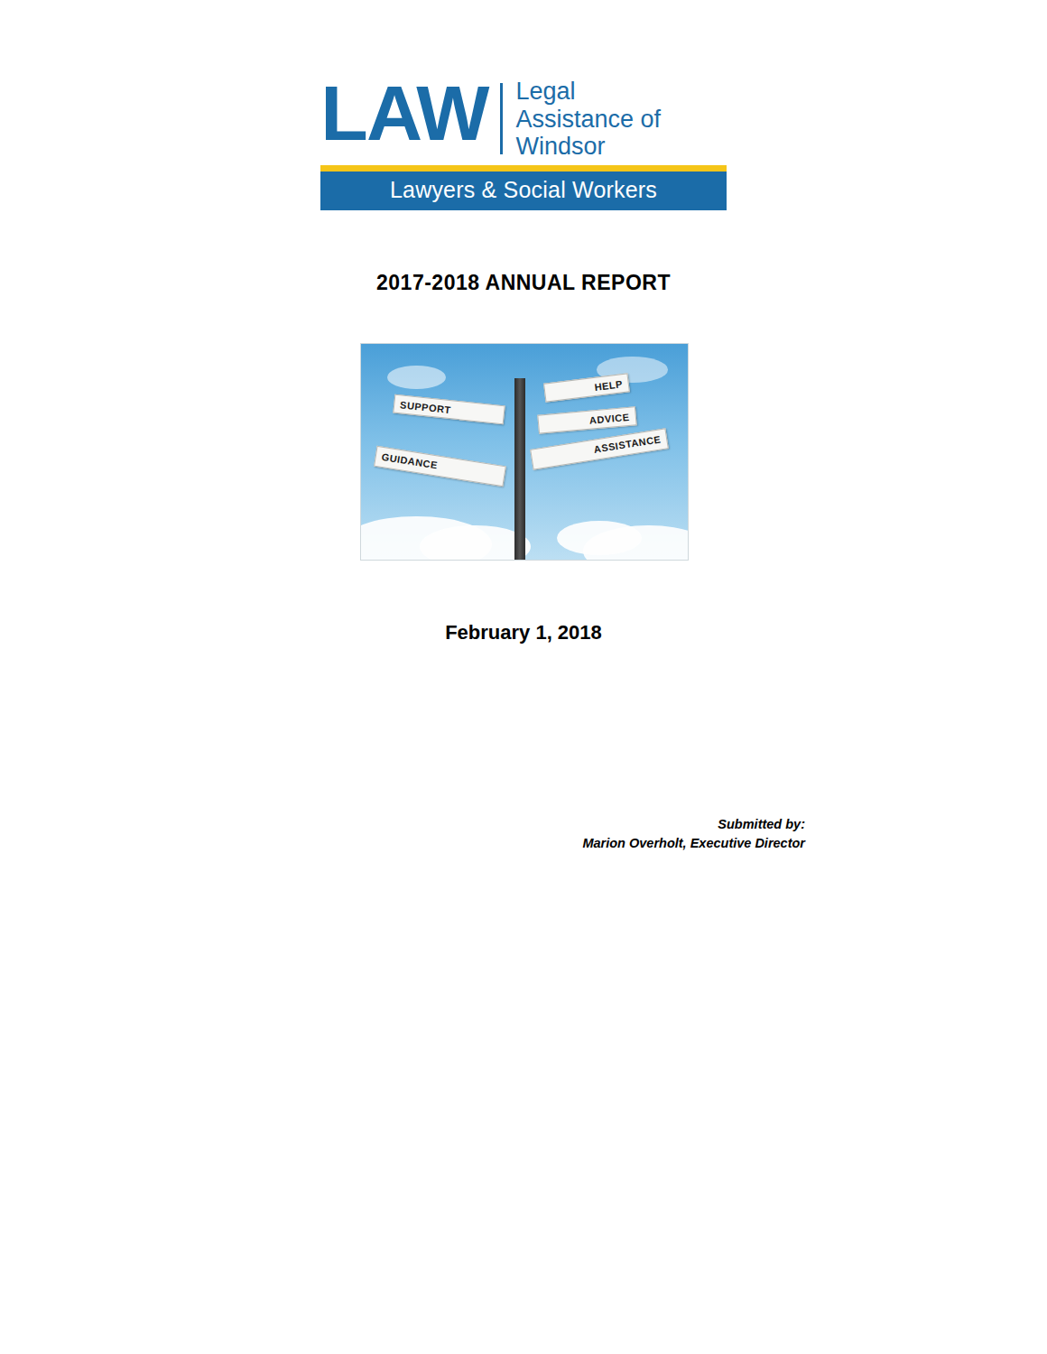LAW
Legal Assistance of Windsor
Lawyers & Social Workers
2017-2018 ANNUAL REPORT
Help Support Advice Assistance Guidance
February 1, 2018
Submitted by:
Marion Overholt, Executive Director